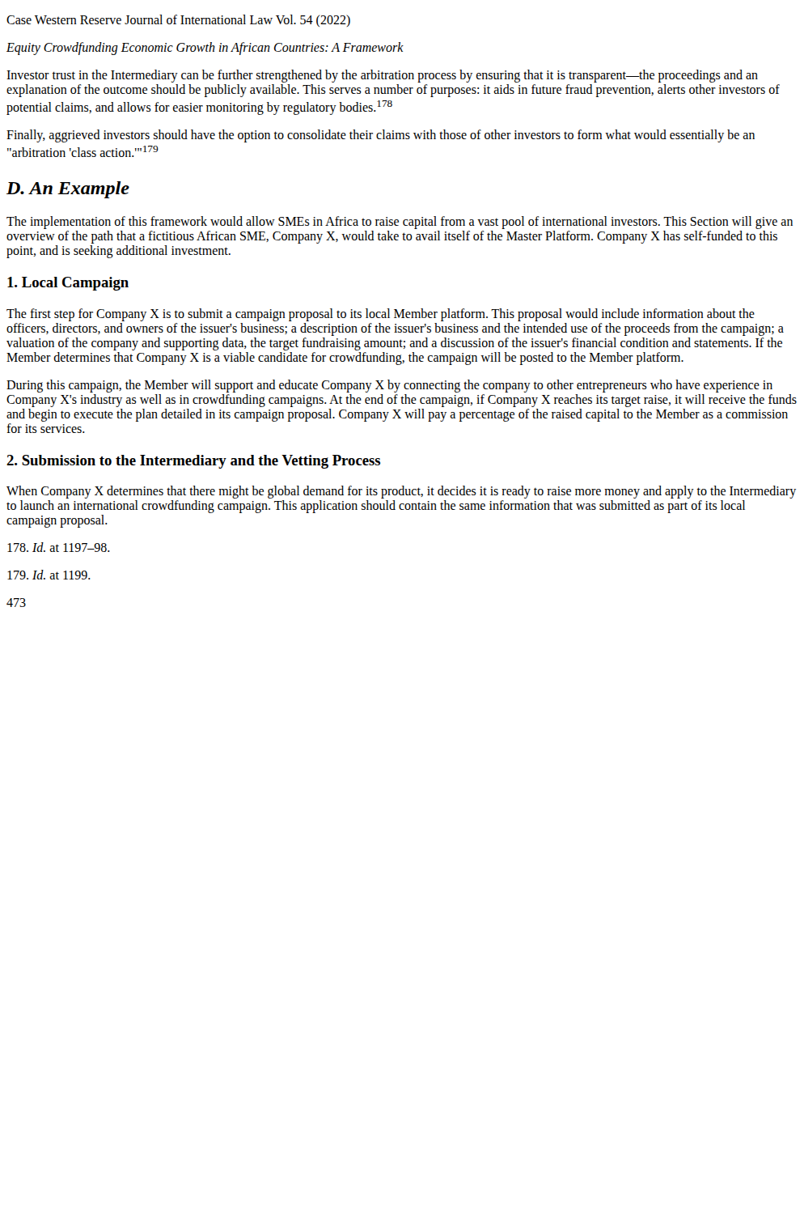Case Western Reserve Journal of International Law Vol. 54 (2022)
Equity Crowdfunding Economic Growth in African Countries: A Framework
Investor trust in the Intermediary can be further strengthened by the arbitration process by ensuring that it is transparent—the proceedings and an explanation of the outcome should be publicly available. This serves a number of purposes: it aids in future fraud prevention, alerts other investors of potential claims, and allows for easier monitoring by regulatory bodies.178
Finally, aggrieved investors should have the option to consolidate their claims with those of other investors to form what would essentially be an "arbitration 'class action.'"179
D. An Example
The implementation of this framework would allow SMEs in Africa to raise capital from a vast pool of international investors. This Section will give an overview of the path that a fictitious African SME, Company X, would take to avail itself of the Master Platform. Company X has self-funded to this point, and is seeking additional investment.
1. Local Campaign
The first step for Company X is to submit a campaign proposal to its local Member platform. This proposal would include information about the officers, directors, and owners of the issuer's business; a description of the issuer's business and the intended use of the proceeds from the campaign; a valuation of the company and supporting data, the target fundraising amount; and a discussion of the issuer's financial condition and statements. If the Member determines that Company X is a viable candidate for crowdfunding, the campaign will be posted to the Member platform.
During this campaign, the Member will support and educate Company X by connecting the company to other entrepreneurs who have experience in Company X's industry as well as in crowdfunding campaigns. At the end of the campaign, if Company X reaches its target raise, it will receive the funds and begin to execute the plan detailed in its campaign proposal. Company X will pay a percentage of the raised capital to the Member as a commission for its services.
2. Submission to the Intermediary and the Vetting Process
When Company X determines that there might be global demand for its product, it decides it is ready to raise more money and apply to the Intermediary to launch an international crowdfunding campaign. This application should contain the same information that was submitted as part of its local campaign proposal.
178. Id. at 1197–98.
179. Id. at 1199.
473